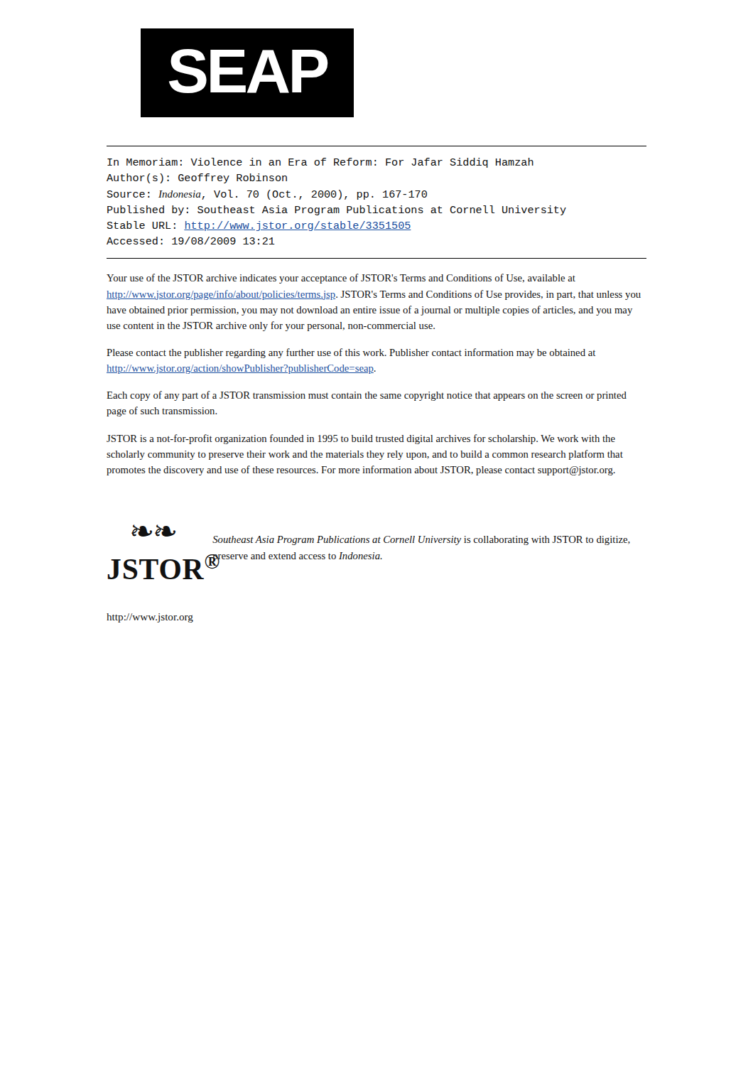SEAP
In Memoriam: Violence in an Era of Reform: For Jafar Siddiq Hamzah Author(s): Geoffrey Robinson
Source: Indonesia, Vol. 70 (Oct., 2000), pp. 167-170
Published by: Southeast Asia Program Publications at Cornell University
Stable URL: http://www.jstor.org/stable/3351505
Accessed: 19/08/2009 13:21
Your use of the JSTOR archive indicates your acceptance of JSTOR's Terms and Conditions of Use, available at http://www.jstor.org/page/info/about/policies/terms.jsp. JSTOR's Terms and Conditions of Use provides, in part, that unless you have obtained prior permission, you may not download an entire issue of a journal or multiple copies of articles, and you may use content in the JSTOR archive only for your personal, non-commercial use.
Please contact the publisher regarding any further use of this work. Publisher contact information may be obtained at http://www.jstor.org/action/showPublisher?publisherCode=seap.
Each copy of any part of a JSTOR transmission must contain the same copyright notice that appears on the screen or printed page of such transmission.
JSTOR is a not-for-profit organization founded in 1995 to build trusted digital archives for scholarship. We work with the scholarly community to preserve their work and the materials they rely upon, and to build a common research platform that promotes the discovery and use of these resources. For more information about JSTOR, please contact support@jstor.org.
❧❧
JSTOR®
Southeast Asia Program Publications at Cornell University is collaborating with JSTOR to digitize, preserve and extend access to Indonesia.
http://www.jstor.org